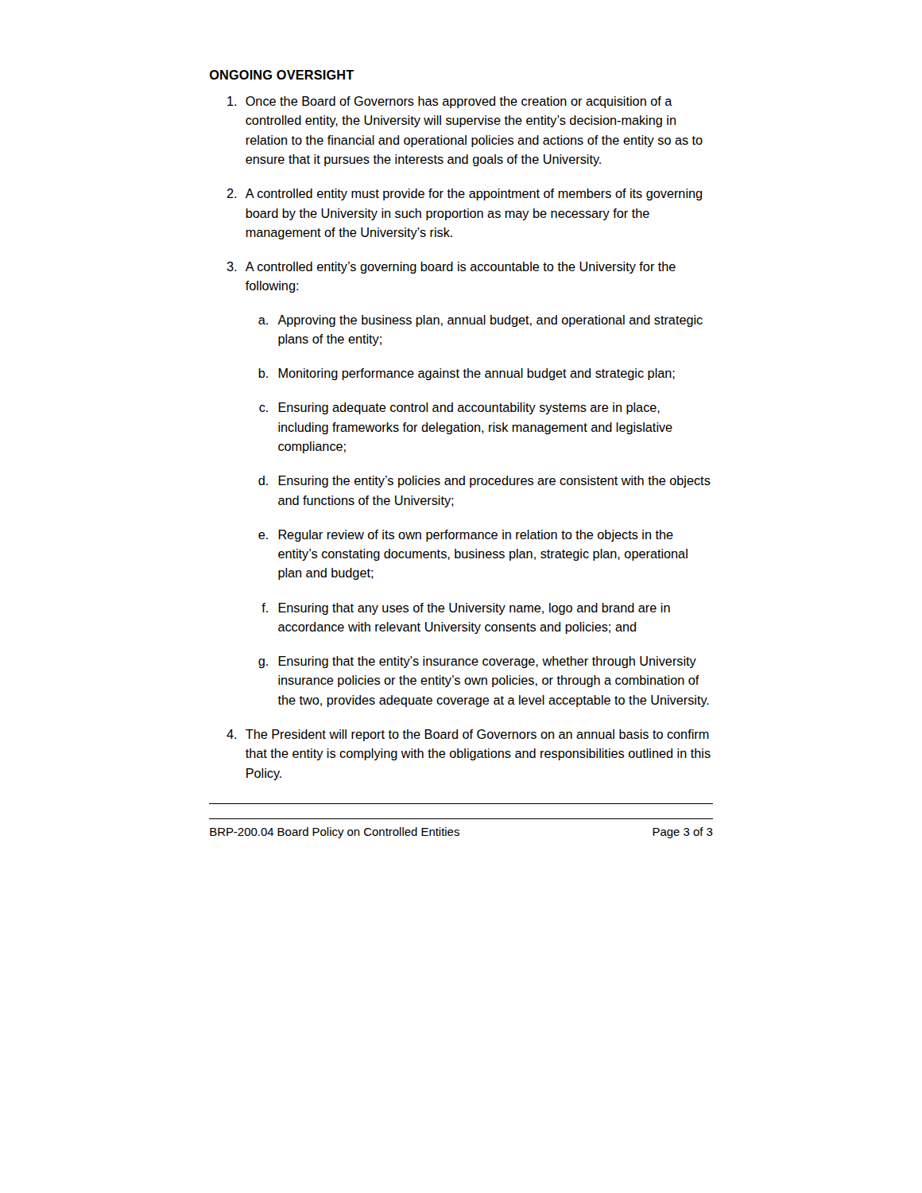ONGOING OVERSIGHT
Once the Board of Governors has approved the creation or acquisition of a controlled entity, the University will supervise the entity’s decision-making in relation to the financial and operational policies and actions of the entity so as to ensure that it pursues the interests and goals of the University.
A controlled entity must provide for the appointment of members of its governing board by the University in such proportion as may be necessary for the management of the University’s risk.
A controlled entity’s governing board is accountable to the University for the following:
Approving the business plan, annual budget, and operational and strategic plans of the entity;
Monitoring performance against the annual budget and strategic plan;
Ensuring adequate control and accountability systems are in place, including frameworks for delegation, risk management and legislative compliance;
Ensuring the entity’s policies and procedures are consistent with the objects and functions of the University;
Regular review of its own performance in relation to the objects in the entity’s constating documents, business plan, strategic plan, operational plan and budget;
Ensuring that any uses of the University name, logo and brand are in accordance with relevant University consents and policies; and
Ensuring that the entity’s insurance coverage, whether through University insurance policies or the entity’s own policies, or through a combination of the two, provides adequate coverage at a level acceptable to the University.
The President will report to the Board of Governors on an annual basis to confirm that the entity is complying with the obligations and responsibilities outlined in this Policy.
BRP-200.04 Board Policy on Controlled Entities
Page 3 of 3